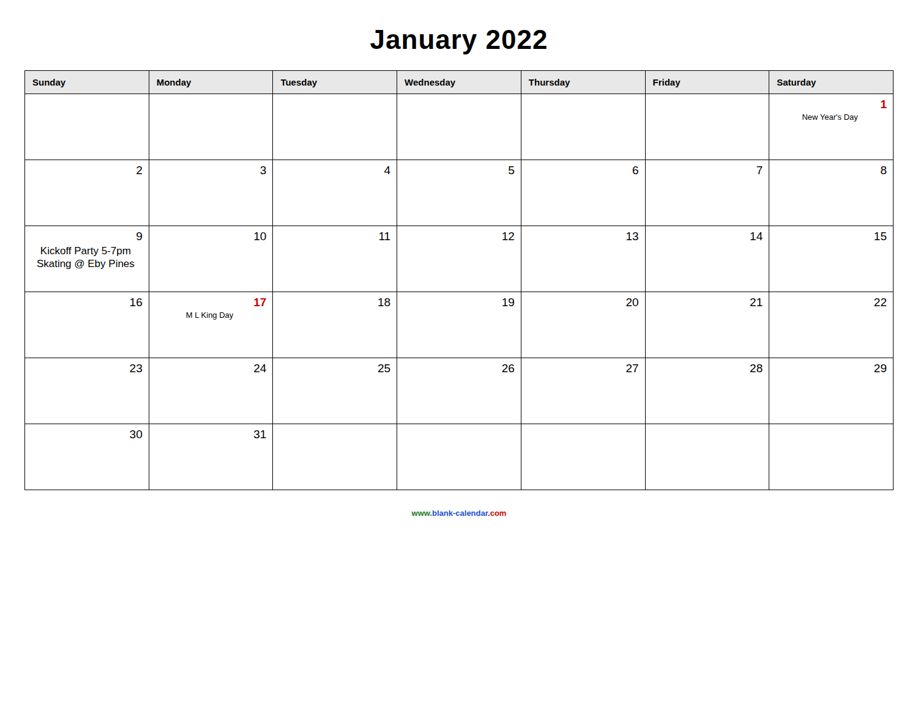January 2022
| Sunday | Monday | Tuesday | Wednesday | Thursday | Friday | Saturday |
| --- | --- | --- | --- | --- | --- | --- |
| | | | | | | 1 New Year's Day |
| 2 | 3 | 4 | 5 | 6 | 7 | 8 |
| 9 Kickoff Party 5-7pm Skating @ Eby Pines | 10 | 11 | 12 | 13 | 14 | 15 |
| 16 | 17 M L King Day | 18 | 19 | 20 | 21 | 22 |
| 23 | 24 | 25 | 26 | 27 | 28 | 29 |
| 30 | 31 | | | | | |
www. blank-calendar.com